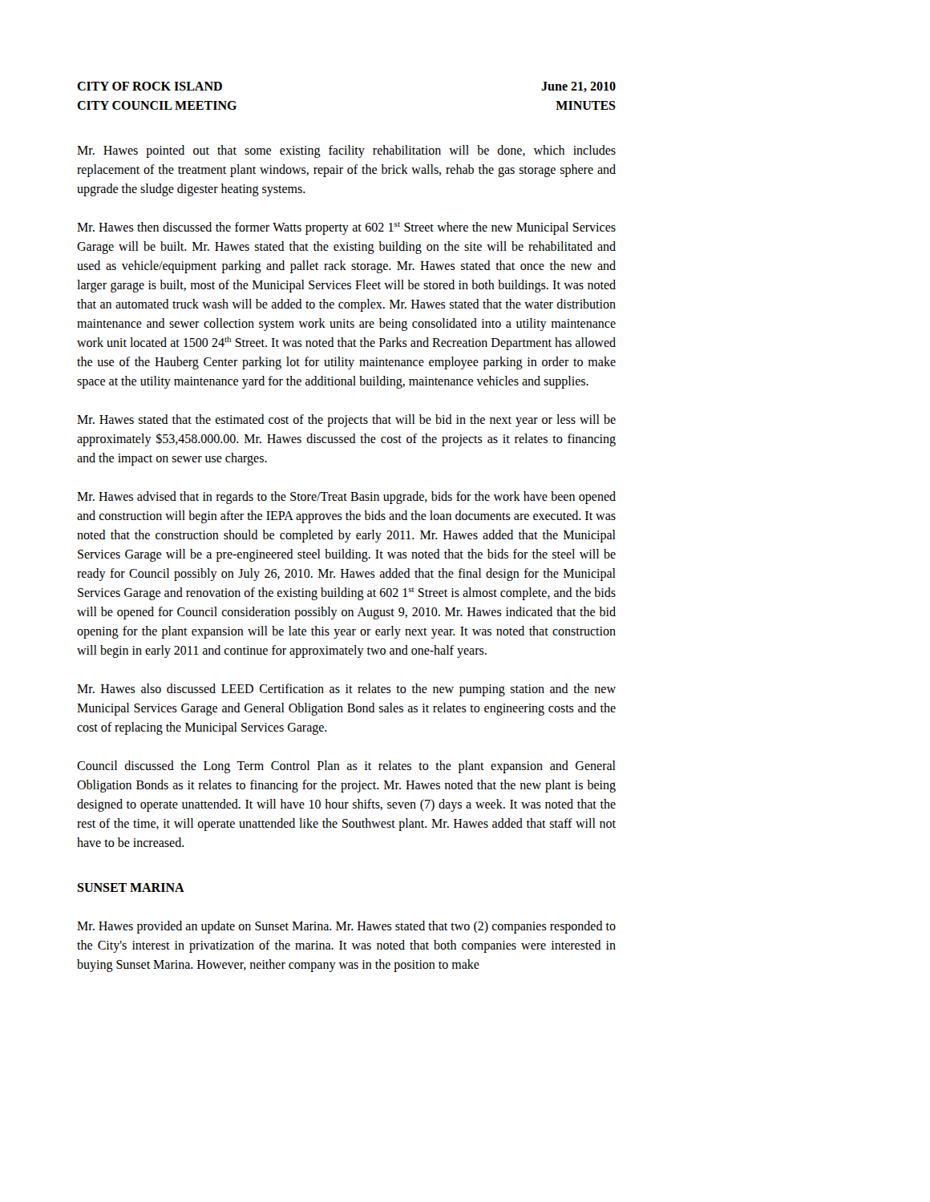| CITY OF ROCK ISLAND | June 21, 2010 |
| CITY COUNCIL MEETING | MINUTES |
Mr. Hawes pointed out that some existing facility rehabilitation will be done, which includes replacement of the treatment plant windows, repair of the brick walls, rehab the gas storage sphere and upgrade the sludge digester heating systems.
Mr. Hawes then discussed the former Watts property at 602 1st Street where the new Municipal Services Garage will be built. Mr. Hawes stated that the existing building on the site will be rehabilitated and used as vehicle/equipment parking and pallet rack storage. Mr. Hawes stated that once the new and larger garage is built, most of the Municipal Services Fleet will be stored in both buildings. It was noted that an automated truck wash will be added to the complex. Mr. Hawes stated that the water distribution maintenance and sewer collection system work units are being consolidated into a utility maintenance work unit located at 1500 24th Street. It was noted that the Parks and Recreation Department has allowed the use of the Hauberg Center parking lot for utility maintenance employee parking in order to make space at the utility maintenance yard for the additional building, maintenance vehicles and supplies.
Mr. Hawes stated that the estimated cost of the projects that will be bid in the next year or less will be approximately $53,458.000.00. Mr. Hawes discussed the cost of the projects as it relates to financing and the impact on sewer use charges.
Mr. Hawes advised that in regards to the Store/Treat Basin upgrade, bids for the work have been opened and construction will begin after the IEPA approves the bids and the loan documents are executed. It was noted that the construction should be completed by early 2011. Mr. Hawes added that the Municipal Services Garage will be a pre-engineered steel building. It was noted that the bids for the steel will be ready for Council possibly on July 26, 2010. Mr. Hawes added that the final design for the Municipal Services Garage and renovation of the existing building at 602 1st Street is almost complete, and the bids will be opened for Council consideration possibly on August 9, 2010. Mr. Hawes indicated that the bid opening for the plant expansion will be late this year or early next year. It was noted that construction will begin in early 2011 and continue for approximately two and one-half years.
Mr. Hawes also discussed LEED Certification as it relates to the new pumping station and the new Municipal Services Garage and General Obligation Bond sales as it relates to engineering costs and the cost of replacing the Municipal Services Garage.
Council discussed the Long Term Control Plan as it relates to the plant expansion and General Obligation Bonds as it relates to financing for the project. Mr. Hawes noted that the new plant is being designed to operate unattended. It will have 10 hour shifts, seven (7) days a week. It was noted that the rest of the time, it will operate unattended like the Southwest plant. Mr. Hawes added that staff will not have to be increased.
Sunset Marina
Mr. Hawes provided an update on Sunset Marina. Mr. Hawes stated that two (2) companies responded to the City's interest in privatization of the marina. It was noted that both companies were interested in buying Sunset Marina. However, neither company was in the position to make